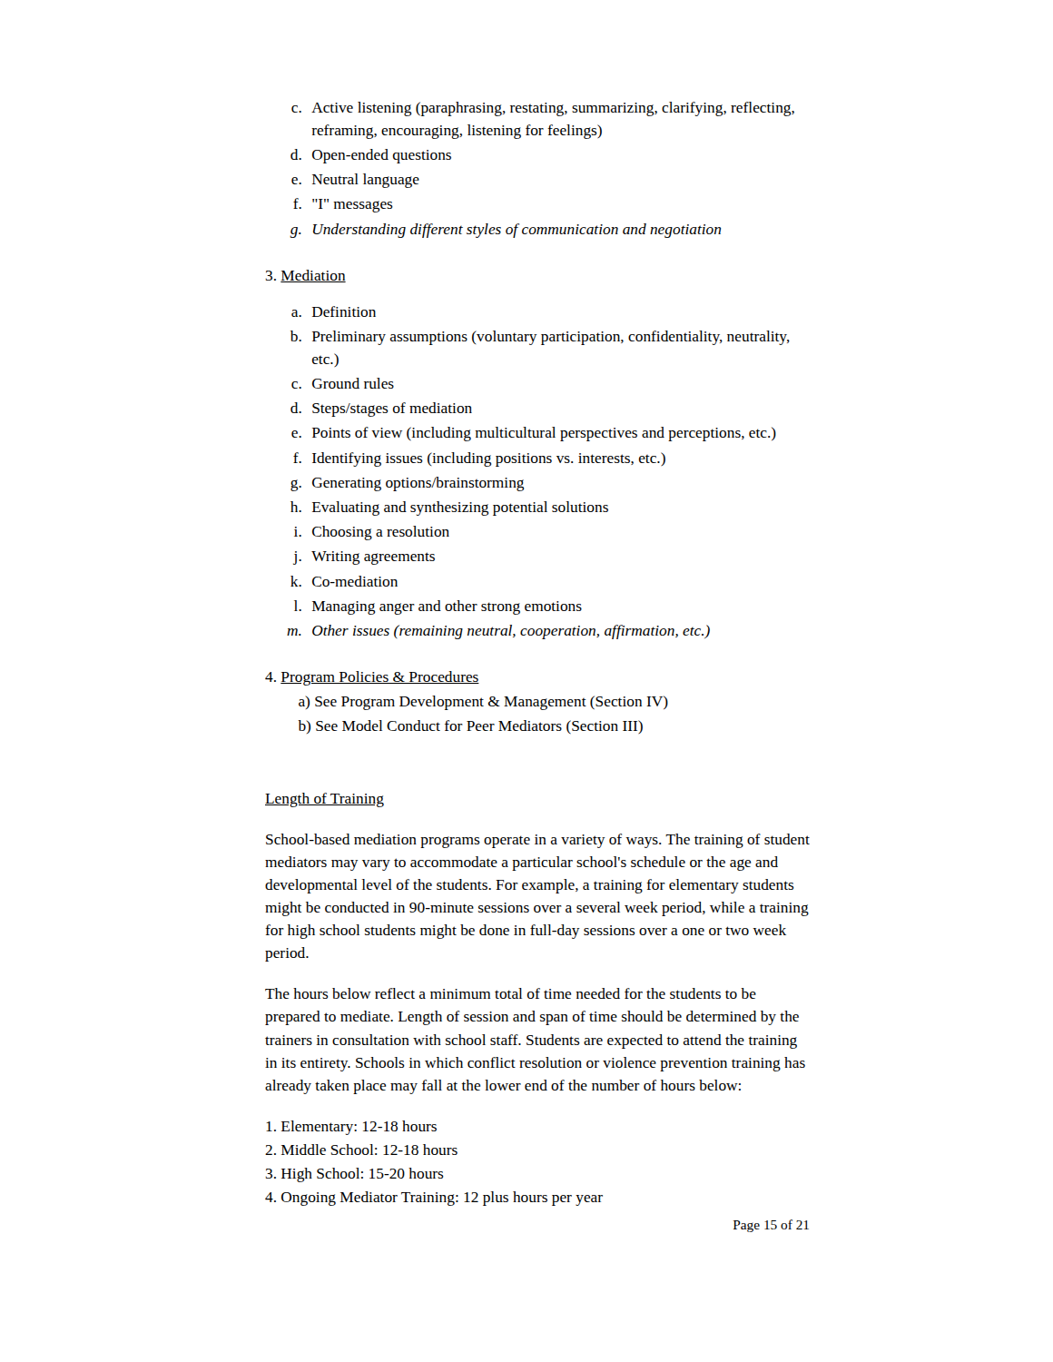Active listening (paraphrasing, restating, summarizing, clarifying, reflecting, reframing, encouraging, listening for feelings)
Open-ended questions
Neutral language
"I" messages
Understanding different styles of communication and negotiation
3. Mediation
Definition
Preliminary assumptions (voluntary participation, confidentiality, neutrality, etc.)
Ground rules
Steps/stages of mediation
Points of view (including multicultural perspectives and perceptions, etc.)
Identifying issues (including positions vs. interests, etc.)
Generating options/brainstorming
Evaluating and synthesizing potential solutions
Choosing a resolution
Writing agreements
Co-mediation
Managing anger and other strong emotions
Other issues (remaining neutral, cooperation, affirmation, etc.)
4. Program Policies & Procedures
a) See Program Development & Management (Section IV)
b) See Model Conduct for Peer Mediators (Section III)
Length of Training
School-based mediation programs operate in a variety of ways. The training of student mediators may vary to accommodate a particular school's schedule or the age and developmental level of the students. For example, a training for elementary students might be conducted in 90-minute sessions over a several week period, while a training for high school students might be done in full-day sessions over a one or two week period.
The hours below reflect a minimum total of time needed for the students to be prepared to mediate. Length of session and span of time should be determined by the trainers in consultation with school staff. Students are expected to attend the training in its entirety. Schools in which conflict resolution or violence prevention training has already taken place may fall at the lower end of the number of hours below:
1. Elementary: 12-18 hours
2. Middle School: 12-18 hours
3. High School: 15-20 hours
4. Ongoing Mediator Training: 12 plus hours per year
Page 15 of 21